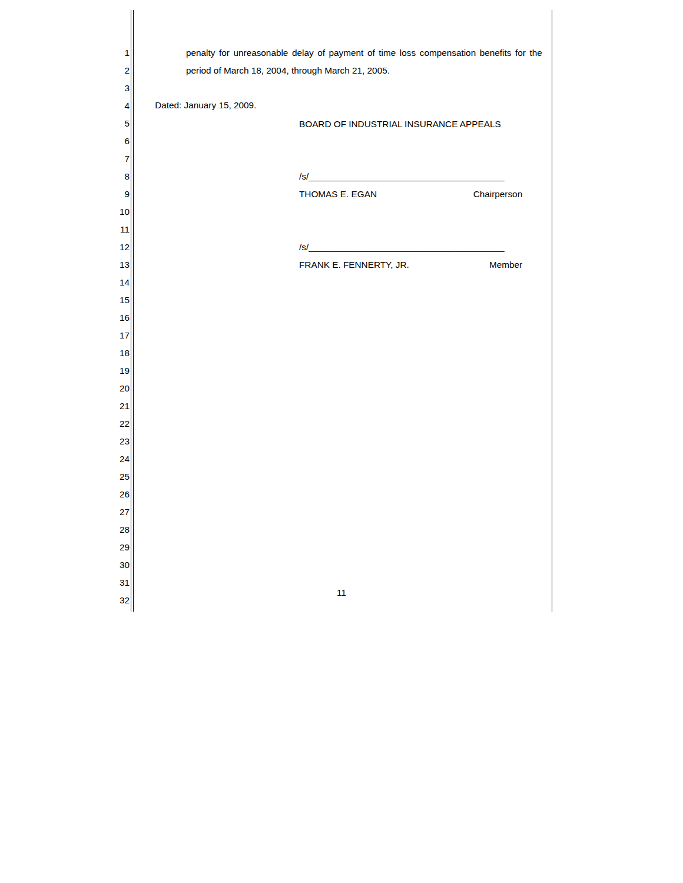1
2
3
4
5
6
7
8
9
10
11
12
13
14
15
16
17
18
19
20
21
22
23
24
25
26
27
28
29
30
31
32
penalty for unreasonable delay of payment of time loss compensation benefits for the period of March 18, 2004, through March 21, 2005.
Dated: January 15, 2009.
BOARD OF INDUSTRIAL INSURANCE APPEALS
/s/_______________________________________ THOMAS E. EGAN Chairperson
/s/_______________________________________ FRANK E. FENNERTY, JR. Member
11